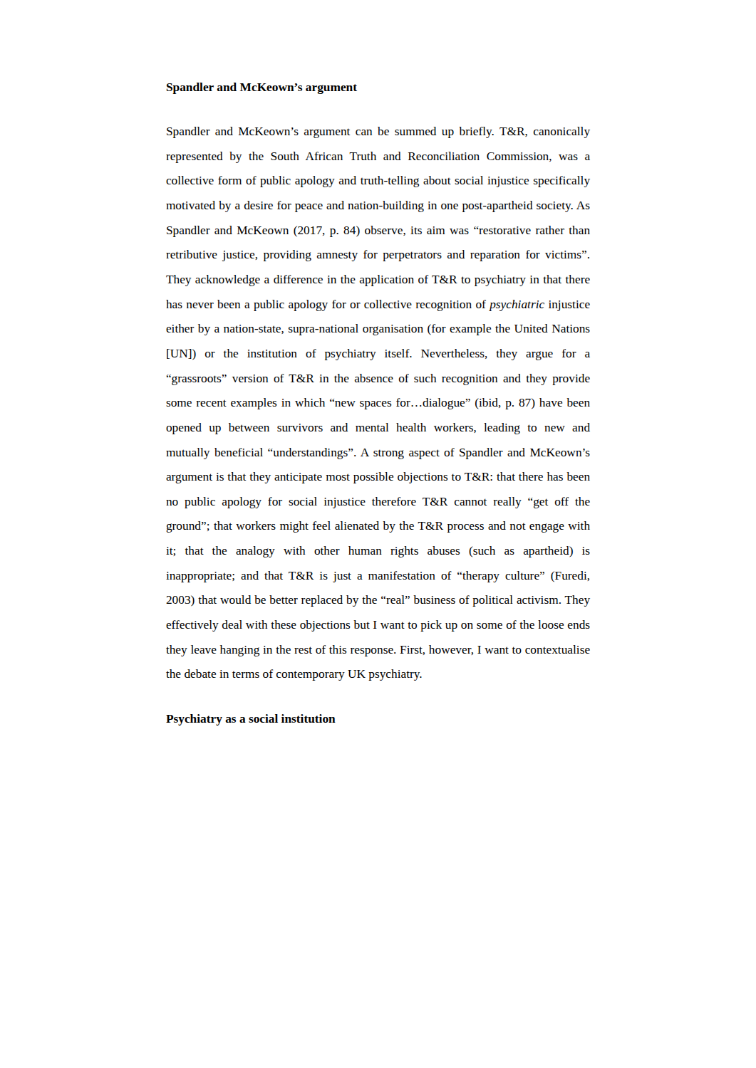Spandler and McKeown’s argument
Spandler and McKeown’s argument can be summed up briefly. T&R, canonically represented by the South African Truth and Reconciliation Commission, was a collective form of public apology and truth-telling about social injustice specifically motivated by a desire for peace and nation-building in one post-apartheid society. As Spandler and McKeown (2017, p. 84) observe, its aim was “restorative rather than retributive justice, providing amnesty for perpetrators and reparation for victims”. They acknowledge a difference in the application of T&R to psychiatry in that there has never been a public apology for or collective recognition of psychiatric injustice either by a nation-state, supra-national organisation (for example the United Nations [UN]) or the institution of psychiatry itself. Nevertheless, they argue for a “grassroots” version of T&R in the absence of such recognition and they provide some recent examples in which “new spaces for…dialogue” (ibid, p. 87) have been opened up between survivors and mental health workers, leading to new and mutually beneficial “understandings”. A strong aspect of Spandler and McKeown’s argument is that they anticipate most possible objections to T&R: that there has been no public apology for social injustice therefore T&R cannot really “get off the ground”; that workers might feel alienated by the T&R process and not engage with it; that the analogy with other human rights abuses (such as apartheid) is inappropriate; and that T&R is just a manifestation of “therapy culture” (Furedi, 2003) that would be better replaced by the “real” business of political activism. They effectively deal with these objections but I want to pick up on some of the loose ends they leave hanging in the rest of this response. First, however, I want to contextualise the debate in terms of contemporary UK psychiatry.
Psychiatry as a social institution